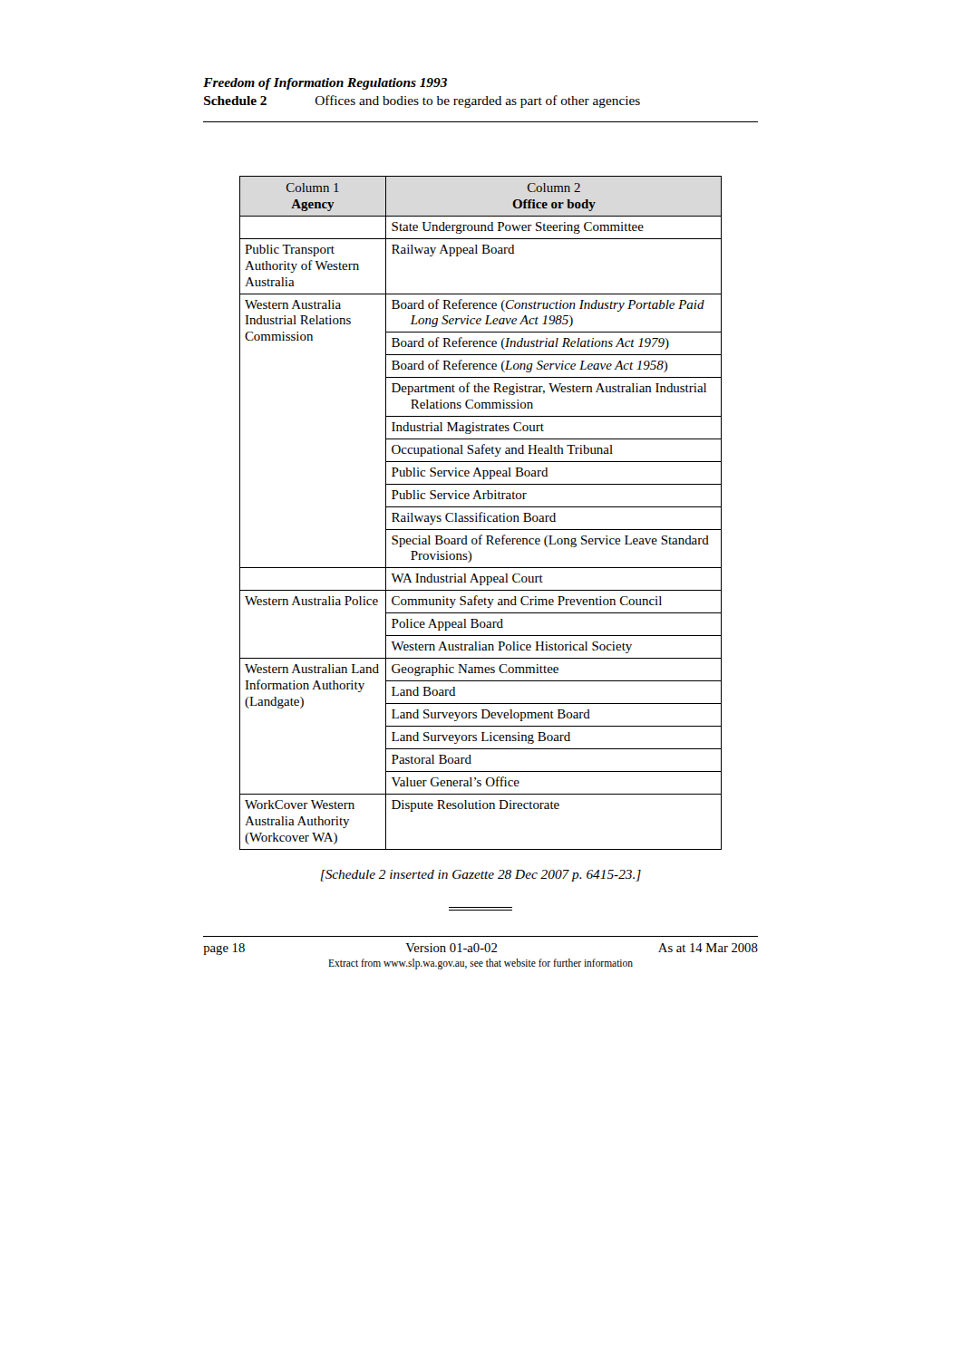Freedom of Information Regulations 1993
Schedule 2 Offices and bodies to be regarded as part of other agencies
| Column 1 Agency | Column 2 Office or body |
| --- | --- |
| | State Underground Power Steering Committee |
| Public Transport Authority of Western Australia | Railway Appeal Board |
| Western Australia Industrial Relations Commission | Board of Reference ( Construction Industry Portable Paid Long Service Leave Act 1985 ) |
| Board of Reference ( Industrial Relations Act 1979 ) |
| Board of Reference ( Long Service Leave Act 1958 ) |
| Department of the Registrar, Western Australian Industrial Relations Commission |
| Industrial Magistrates Court |
| Occupational Safety and Health Tribunal |
| Public Service Appeal Board |
| Public Service Arbitrator |
| Railways Classification Board |
| Special Board of Reference (Long Service Leave Standard Provisions) |
| | WA Industrial Appeal Court |
| Western Australia Police | Community Safety and Crime Prevention Council |
| Police Appeal Board |
| Western Australian Police Historical Society |
| Western Australian Land Information Authority (Landgate) | Geographic Names Committee |
| Land Board |
| Land Surveyors Development Board |
| Land Surveyors Licensing Board |
| Pastoral Board |
| Valuer General’s Office |
| WorkCover Western Australia Authority (Workcover WA) | Dispute Resolution Directorate |
[Schedule 2 inserted in Gazette 28 Dec 2007 p. 6415-23.]
page 18 Version 01-a0-02 As at 14 Mar 2008
Extract from www.slp.wa.gov.au, see that website for further information